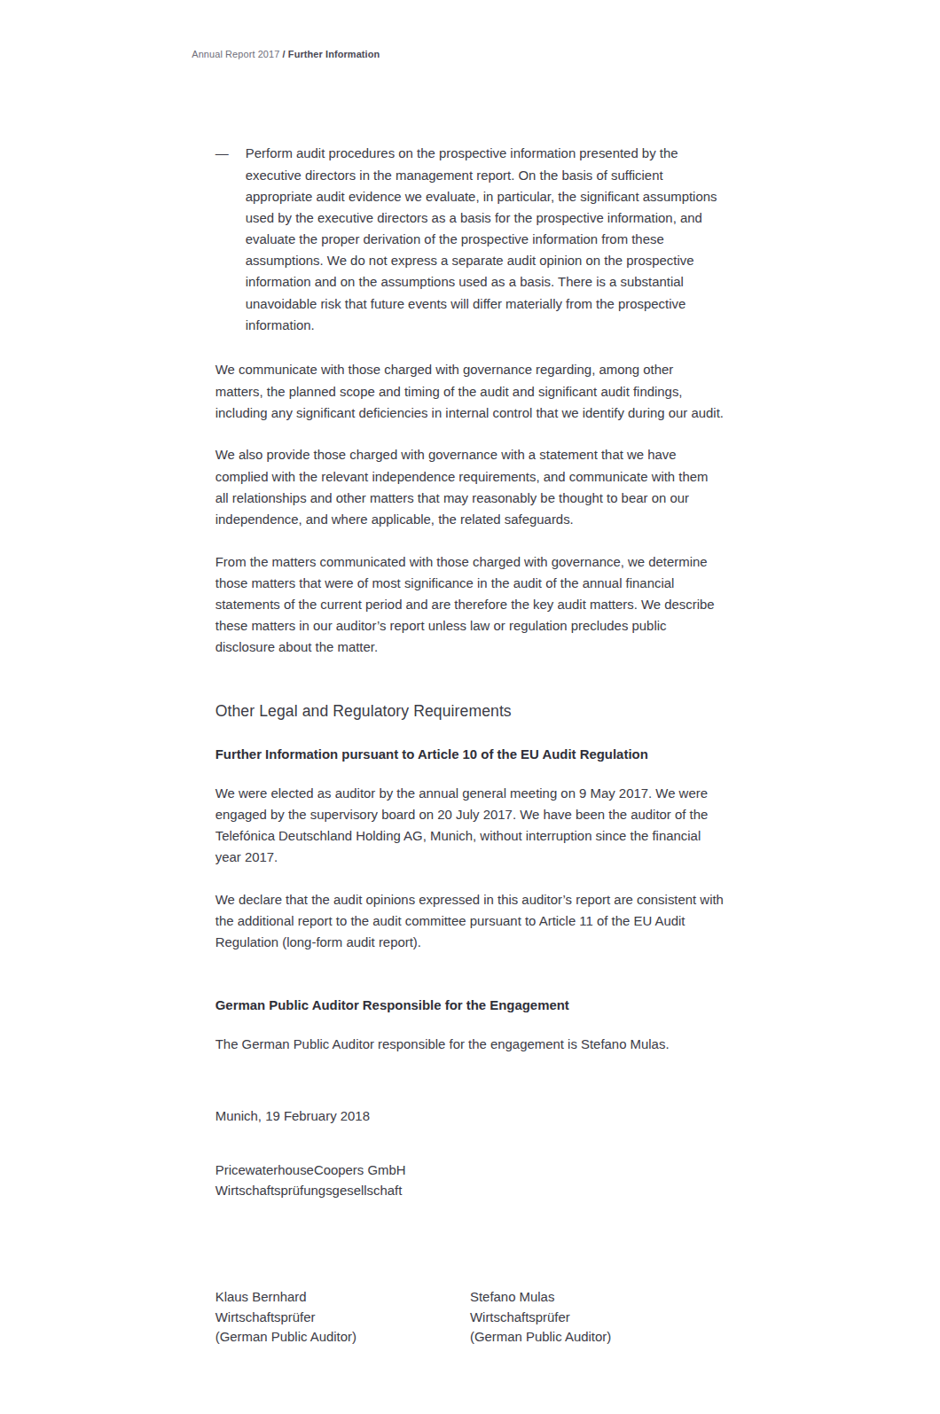Annual Report 2017 / Further Information
Perform audit procedures on the prospective information presented by the executive directors in the management report. On the basis of sufficient appropriate audit evidence we evaluate, in particular, the significant assumptions used by the executive directors as a basis for the prospective information, and evaluate the proper derivation of the prospective information from these assumptions. We do not express a separate audit opinion on the prospective information and on the assumptions used as a basis. There is a substantial unavoidable risk that future events will differ materially from the prospective information.
We communicate with those charged with governance regarding, among other matters, the planned scope and timing of the audit and significant audit findings, including any significant deficiencies in internal control that we identify during our audit.
We also provide those charged with governance with a statement that we have complied with the relevant independence requirements, and communicate with them all relationships and other matters that may reasonably be thought to bear on our independence, and where applicable, the related safeguards.
From the matters communicated with those charged with governance, we determine those matters that were of most significance in the audit of the annual financial statements of the current period and are therefore the key audit matters. We describe these matters in our auditor’s report unless law or regulation precludes public disclosure about the matter.
Other Legal and Regulatory Requirements
Further Information pursuant to Article 10 of the EU Audit Regulation
We were elected as auditor by the annual general meeting on 9 May 2017. We were engaged by the supervisory board on 20 July 2017. We have been the auditor of the Telefónica Deutschland Holding AG, Munich, without interruption since the financial year 2017.
We declare that the audit opinions expressed in this auditor’s report are consistent with the additional report to the audit committee pursuant to Article 11 of the EU Audit Regulation (long-form audit report).
German Public Auditor Responsible for the Engagement
The German Public Auditor responsible for the engagement is Stefano Mulas.
Munich, 19 February 2018
PricewaterhouseCoopers GmbH
Wirtschaftsprüfungsgesellschaft
Klaus Bernhard
Wirtschaftsprüfer
(German Public Auditor)
Stefano Mulas
Wirtschaftsprüfer
(German Public Auditor)